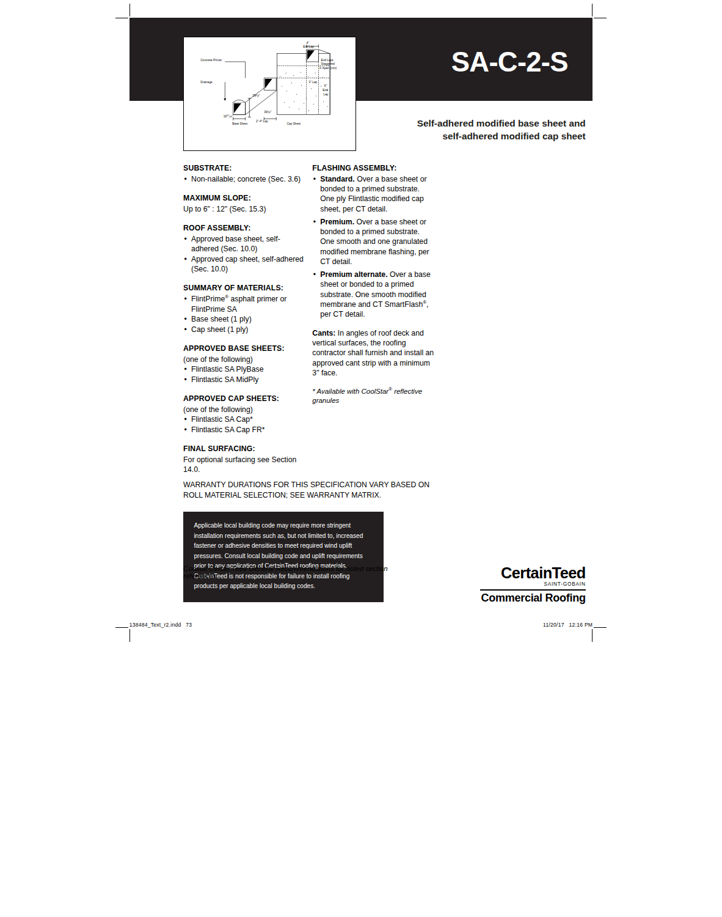SA-C-2-S
Concrete Primer Drainage Base Sheet Cap Sheet 393/8" 393/8" 1911/16" 2"-4" Lap 4" End Lap End Laps Staggered 3' Apart (min) 3" Lap 6" End Lap
Self-adhered modified base sheet and
self-adhered modified cap sheet
Substrate:
Non-nailable; concrete (Sec. 3.6)
Maximum Slope:
Up to 6" : 12" (Sec. 15.3)
Roof Assembly:
Approved base sheet, self-adhered (Sec. 10.0)
Approved cap sheet, self-adhered (Sec. 10.0)
Summary of Materials:
FlintPrime® asphalt primer or FlintPrime SA
Base sheet (1 ply)
Cap sheet (1 ply)
Approved Base Sheets:
(one of the following)
Flintlastic SA PlyBase
Flintlastic SA MidPly
Approved Cap Sheets:
(one of the following)
Flintlastic SA Cap*
Flintlastic SA Cap FR*
Final Surfacing:
For optional surfacing see Section 14.0.
Flashing Assembly:
Standard. Over a base sheet or bonded to a primed substrate. One ply Flintlastic modified cap sheet, per CT detail.
Premium. Over a base sheet or bonded to a primed substrate. One smooth and one granulated modified membrane flashing, per CT detail.
Premium alternate. Over a base sheet or bonded to a primed substrate. One smooth modified membrane and CT SmartFlash®, per CT detail.
Cants: In angles of roof deck and vertical surfaces, the roofing contractor shall furnish and install an approved cant strip with a minimum 3" face.
* Available with CoolStar® reflective granules
WARRANTY DURATIONS FOR THIS SPECIFICATION VARY BASED ON ROLL MATERIAL SELECTION; SEE WARRANTY MATRIX.
Applicable local building code may require more stringent installation requirements such as, but not limited to, increased fastener or adhesive densities to meet required wind uplift pressures. Consult local building code and uplift requirements prior to any application of CertainTeed roofing materials. CertainTeed is not responsible for failure to install roofing products per applicable local building codes.
Consult CertainTeed General Recommendations for noted section references.
CertainTeed
SAINT-GOBAIN
Commercial Roofing
138484_Text_r2.indd 73
11/20/17 12:16 PM